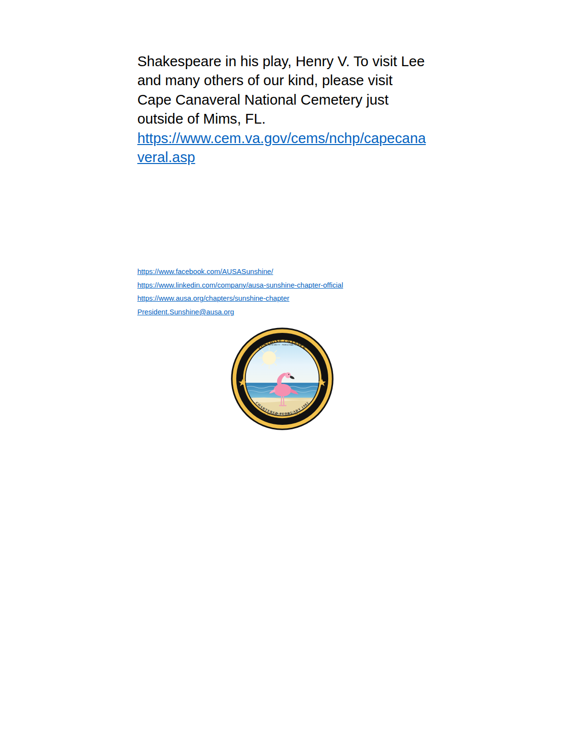Shakespeare in his play, Henry V. To visit Lee and many others of our kind, please visit Cape Canaveral National Cemetery just outside of Mims, FL.
https://www.cem.va.gov/cems/nchp/capecanaveral.asp
https://www.facebook.com/AUSASunshine/
https://www.linkedin.com/company/ausa-sunshine-chapter-official
https://www.ausa.org/chapters/sunshine-chapter
President.Sunshine@ausa.org
SUNSHINE CHAPTER CHARTERED FEBRUARY 1982 HONOR INTEGRITY PERSONAL COURAGE LOYALTY DUTY RESPECT SELFLESS SERVICE